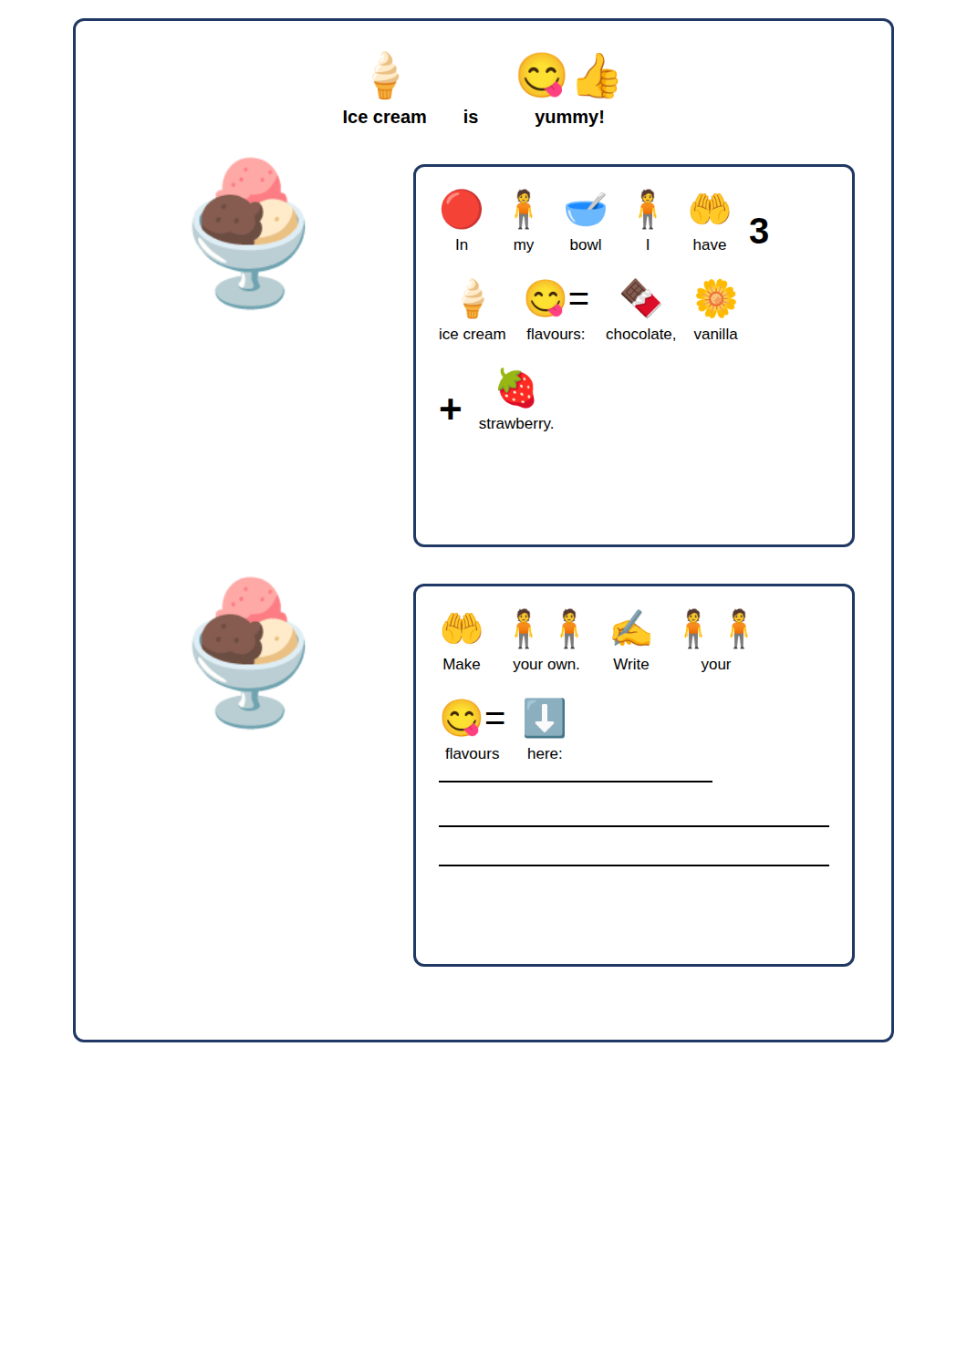🍦
Ice cream
is
😋👍
yummy!
🍨
🔴
In
🧍
my
🥣
bowl
🧍
I
🤲
have
3
🍦
ice cream
😋=
flavours:
🍫
chocolate,
🌼
vanilla
+
🍓
strawberry.
🍨
🤲
Make
🧍🧍
your own.
✍️
Write
🧍🧍
your
😋=
flavours
⬇️
here: